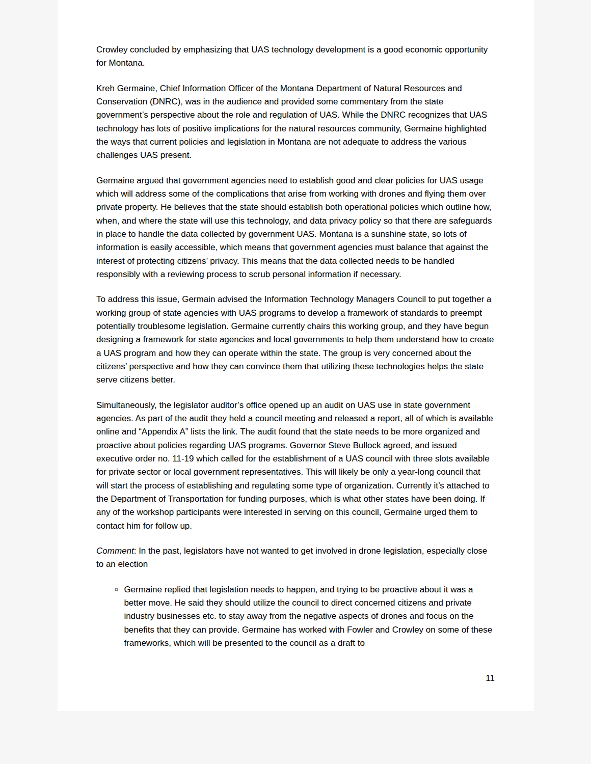Crowley concluded by emphasizing that UAS technology development is a good economic opportunity for Montana.
Kreh Germaine, Chief Information Officer of the Montana Department of Natural Resources and Conservation (DNRC), was in the audience and provided some commentary from the state government’s perspective about the role and regulation of UAS. While the DNRC recognizes that UAS technology has lots of positive implications for the natural resources community, Germaine highlighted the ways that current policies and legislation in Montana are not adequate to address the various challenges UAS present.
Germaine argued that government agencies need to establish good and clear policies for UAS usage which will address some of the complications that arise from working with drones and flying them over private property. He believes that the state should establish both operational policies which outline how, when, and where the state will use this technology, and data privacy policy so that there are safeguards in place to handle the data collected by government UAS. Montana is a sunshine state, so lots of information is easily accessible, which means that government agencies must balance that against the interest of protecting citizens’ privacy. This means that the data collected needs to be handled responsibly with a reviewing process to scrub personal information if necessary.
To address this issue, Germain advised the Information Technology Managers Council to put together a working group of state agencies with UAS programs to develop a framework of standards to preempt potentially troublesome legislation. Germaine currently chairs this working group, and they have begun designing a framework for state agencies and local governments to help them understand how to create a UAS program and how they can operate within the state. The group is very concerned about the citizens’ perspective and how they can convince them that utilizing these technologies helps the state serve citizens better.
Simultaneously, the legislator auditor’s office opened up an audit on UAS use in state government agencies. As part of the audit they held a council meeting and released a report, all of which is available online and “Appendix A” lists the link. The audit found that the state needs to be more organized and proactive about policies regarding UAS programs. Governor Steve Bullock agreed, and issued executive order no. 11-19 which called for the establishment of a UAS council with three slots available for private sector or local government representatives. This will likely be only a year-long council that will start the process of establishing and regulating some type of organization. Currently it’s attached to the Department of Transportation for funding purposes, which is what other states have been doing. If any of the workshop participants were interested in serving on this council, Germaine urged them to contact him for follow up.
Comment: In the past, legislators have not wanted to get involved in drone legislation, especially close to an election
Germaine replied that legislation needs to happen, and trying to be proactive about it was a better move. He said they should utilize the council to direct concerned citizens and private industry businesses etc. to stay away from the negative aspects of drones and focus on the benefits that they can provide. Germaine has worked with Fowler and Crowley on some of these frameworks, which will be presented to the council as a draft to
11